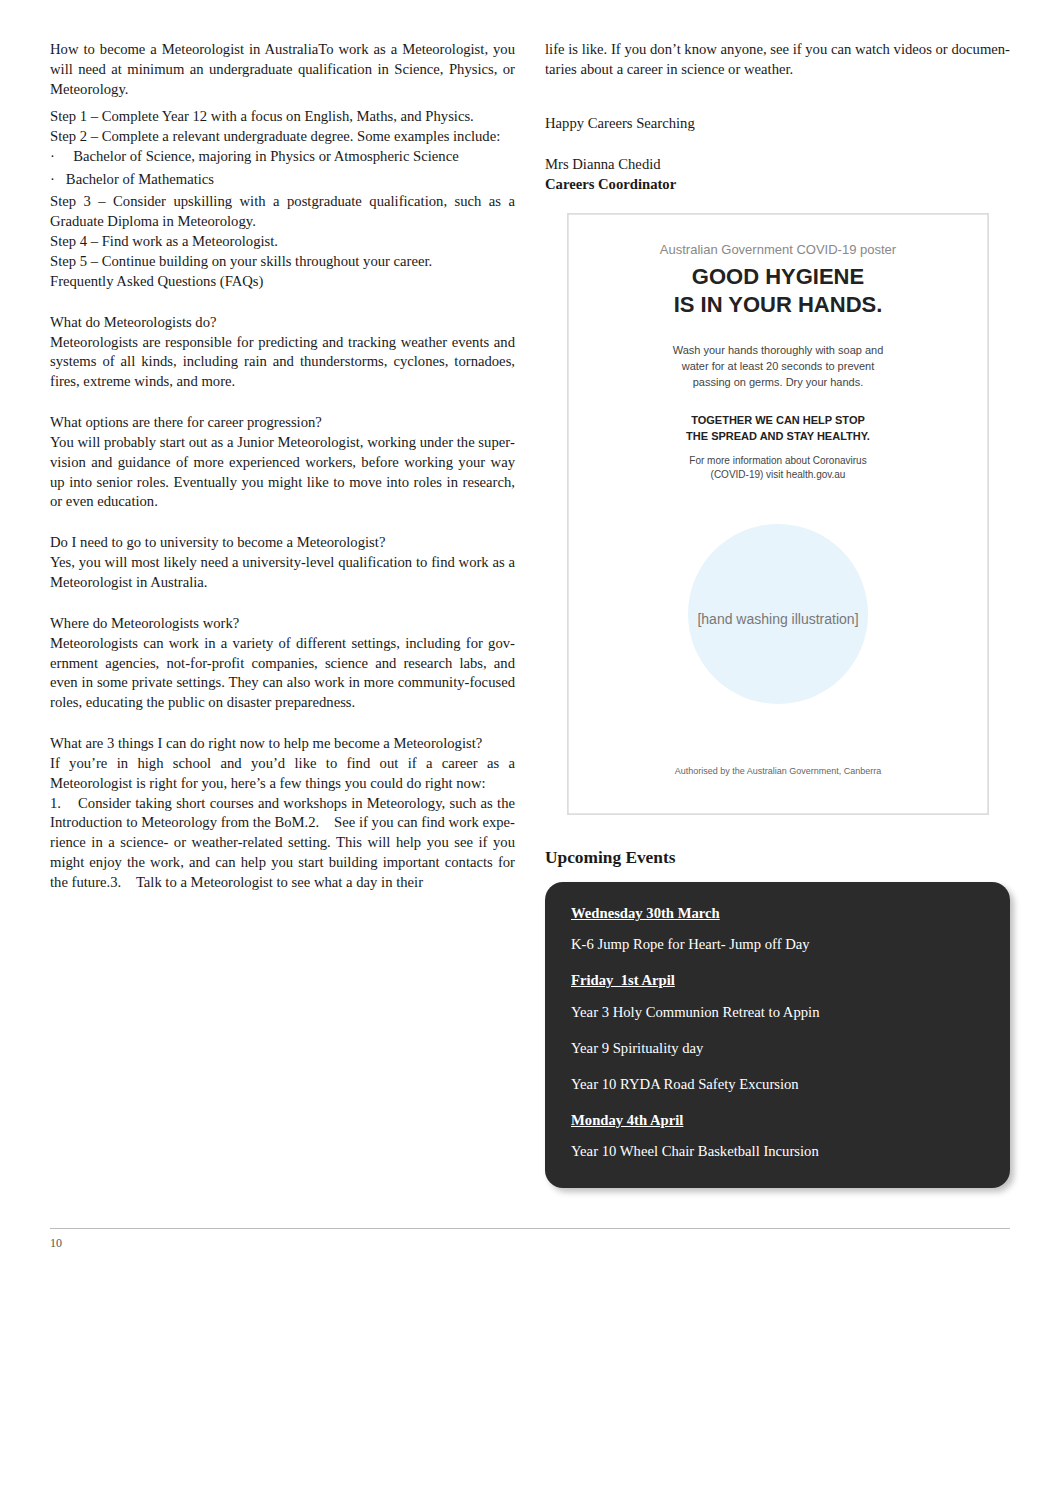How to become a Meteorologist in AustraliaTo work as a Meteorologist, you will need at minimum an undergraduate qualification in Science, Physics, or Meteorology.
Step 1 – Complete Year 12 with a focus on English, Maths, and Physics.
Step 2 – Complete a relevant undergraduate degree. Some examples include:
· Bachelor of Science, majoring in Physics or Atmospheric Science
· Bachelor of Mathematics
Step 3 – Consider upskilling with a postgraduate qualification, such as a Graduate Diploma in Meteorology.
Step 4 – Find work as a Meteorologist.
Step 5 – Continue building on your skills throughout your career.
Frequently Asked Questions (FAQs)
What do Meteorologists do?
Meteorologists are responsible for predicting and tracking weather events and systems of all kinds, including rain and thunderstorms, cyclones, tornadoes, fires, extreme winds, and more.
What options are there for career progression?
You will probably start out as a Junior Meteorologist, working under the supervision and guidance of more experienced workers, before working your way up into senior roles. Eventually you might like to move into roles in research, or even education.
Do I need to go to university to become a Meteorologist?
Yes, you will most likely need a university-level qualification to find work as a Meteorologist in Australia.
Where do Meteorologists work?
Meteorologists can work in a variety of different settings, including for government agencies, not-for-profit companies, science and research labs, and even in some private settings. They can also work in more community-focused roles, educating the public on disaster preparedness.
What are 3 things I can do right now to help me become a Meteorologist?
If you’re in high school and you’d like to find out if a career as a Meteorologist is right for you, here’s a few things you could do right now:
1. Consider taking short courses and workshops in Meteorology, such as the Introduction to Meteorology from the BoM.2. See if you can find work experience in a science- or weather-related setting. This will help you see if you might enjoy the work, and can help you start building important contacts for the future.3. Talk to a Meteorologist to see what a day in their
life is like. If you don’t know anyone, see if you can watch videos or documentaries about a career in science or weather.
Happy Careers Searching
Mrs Dianna Chedid
Careers Coordinator
Upcoming Events
Wednesday 30th March
K-6 Jump Rope for Heart- Jump off Day
Friday 1st Arpil
Year 3 Holy Communion Retreat to Appin
Year 9 Spirituality day
Year 10 RYDA Road Safety Excursion
Monday 4th April
Year 10 Wheel Chair Basketball Incursion
10